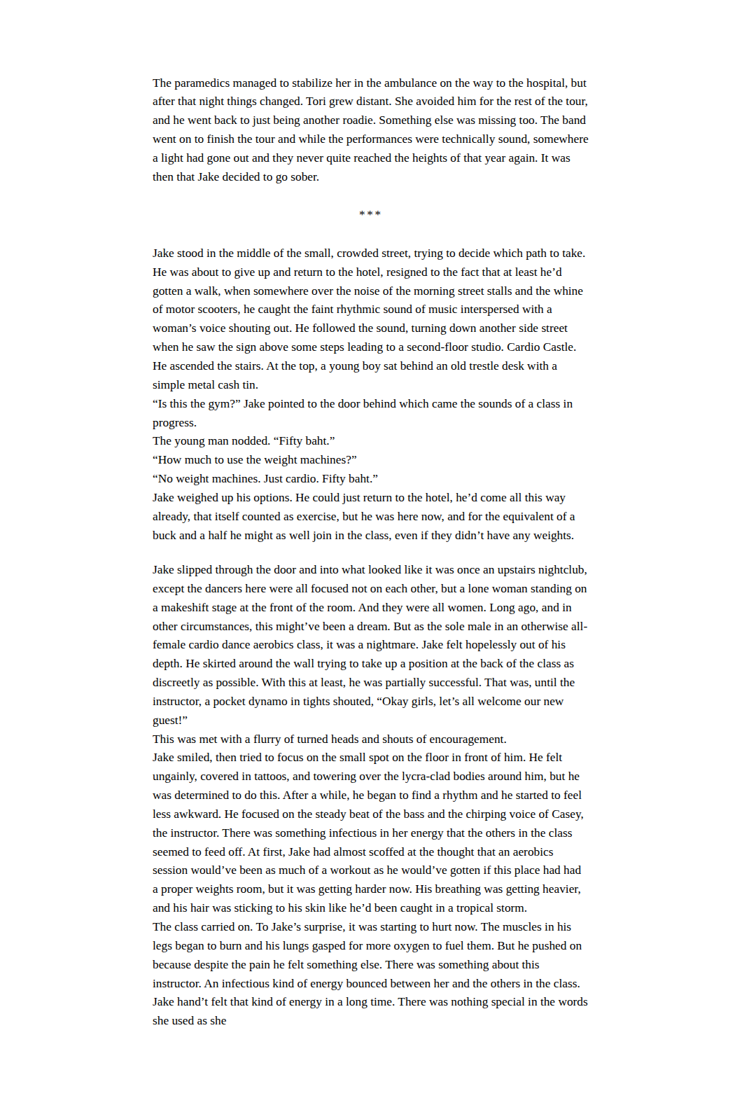The paramedics managed to stabilize her in the ambulance on the way to the hospital, but after that night things changed. Tori grew distant. She avoided him for the rest of the tour, and he went back to just being another roadie. Something else was missing too. The band went on to finish the tour and while the performances were technically sound, somewhere a light had gone out and they never quite reached the heights of that year again. It was then that Jake decided to go sober.
***
Jake stood in the middle of the small, crowded street, trying to decide which path to take. He was about to give up and return to the hotel, resigned to the fact that at least he’d gotten a walk, when somewhere over the noise of the morning street stalls and the whine of motor scooters, he caught the faint rhythmic sound of music interspersed with a woman’s voice shouting out. He followed the sound, turning down another side street when he saw the sign above some steps leading to a second-floor studio. Cardio Castle.
He ascended the stairs. At the top, a young boy sat behind an old trestle desk with a simple metal cash tin.
“Is this the gym?” Jake pointed to the door behind which came the sounds of a class in progress.
The young man nodded. “Fifty baht.”
“How much to use the weight machines?”
“No weight machines. Just cardio. Fifty baht.”
Jake weighed up his options. He could just return to the hotel, he’d come all this way already, that itself counted as exercise, but he was here now, and for the equivalent of a buck and a half he might as well join in the class, even if they didn’t have any weights.
Jake slipped through the door and into what looked like it was once an upstairs nightclub, except the dancers here were all focused not on each other, but a lone woman standing on a makeshift stage at the front of the room. And they were all women. Long ago, and in other circumstances, this might’ve been a dream. But as the sole male in an otherwise all-female cardio dance aerobics class, it was a nightmare. Jake felt hopelessly out of his depth. He skirted around the wall trying to take up a position at the back of the class as discreetly as possible. With this at least, he was partially successful. That was, until the instructor, a pocket dynamo in tights shouted, “Okay girls, let’s all welcome our new guest!”
This was met with a flurry of turned heads and shouts of encouragement.
Jake smiled, then tried to focus on the small spot on the floor in front of him. He felt ungainly, covered in tattoos, and towering over the lycra-clad bodies around him, but he was determined to do this. After a while, he began to find a rhythm and he started to feel less awkward. He focused on the steady beat of the bass and the chirping voice of Casey, the instructor. There was something infectious in her energy that the others in the class seemed to feed off. At first, Jake had almost scoffed at the thought that an aerobics session would’ve been as much of a workout as he would’ve gotten if this place had had a proper weights room, but it was getting harder now. His breathing was getting heavier, and his hair was sticking to his skin like he’d been caught in a tropical storm.
The class carried on. To Jake’s surprise, it was starting to hurt now. The muscles in his legs began to burn and his lungs gasped for more oxygen to fuel them. But he pushed on because despite the pain he felt something else. There was something about this instructor. An infectious kind of energy bounced between her and the others in the class. Jake hand’t felt that kind of energy in a long time. There was nothing special in the words she used as she